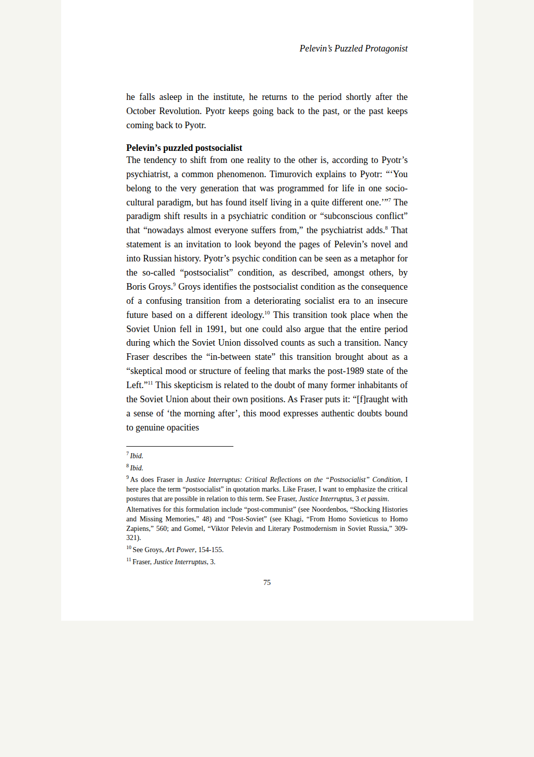Pelevin’s Puzzled Protagonist
he falls asleep in the institute, he returns to the period shortly after the October Revolution. Pyotr keeps going back to the past, or the past keeps coming back to Pyotr.
Pelevin’s puzzled postsocialist
The tendency to shift from one reality to the other is, according to Pyotr’s psychiatrist, a common phenomenon. Timurovich explains to Pyotr: “‘You belong to the very generation that was programmed for life in one socio-cultural paradigm, but has found itself living in a quite different one.’”7 The paradigm shift results in a psychiatric condition or “subconscious conflict” that “nowadays almost everyone suffers from,” the psychiatrist adds.8 That statement is an invitation to look beyond the pages of Pelevin’s novel and into Russian history. Pyotr’s psychic condition can be seen as a metaphor for the so-called “postsocialist” condition, as described, amongst others, by Boris Groys.9 Groys identifies the postsocialist condition as the consequence of a confusing transition from a deteriorating socialist era to an insecure future based on a different ideology.10 This transition took place when the Soviet Union fell in 1991, but one could also argue that the entire period during which the Soviet Union dissolved counts as such a transition. Nancy Fraser describes the “in-between state” this transition brought about as a “skeptical mood or structure of feeling that marks the post-1989 state of the Left.”11 This skepticism is related to the doubt of many former inhabitants of the Soviet Union about their own positions. As Fraser puts it: “[f]raught with a sense of ‘the morning after’, this mood expresses authentic doubts bound to genuine opacities
7 Ibid.
8 Ibid.
9 As does Fraser in Justice Interruptus: Critical Reflections on the “Postsocialist” Condition, I here place the term “postsocialist” in quotation marks. Like Fraser, I want to emphasize the critical postures that are possible in relation to this term. See Fraser, Justice Interruptus, 3 et passim.
Alternatives for this formulation include “post-communist” (see Noordenbos, “Shocking Histories and Missing Memories,” 48) and “Post-Soviet” (see Khagi, “From Homo Sovieticus to Homo Zapiens,” 560; and Gomel, “Viktor Pelevin and Literary Postmodernism in Soviet Russia,” 309-321).
10 See Groys, Art Power, 154-155.
11 Fraser, Justice Interruptus, 3.
75